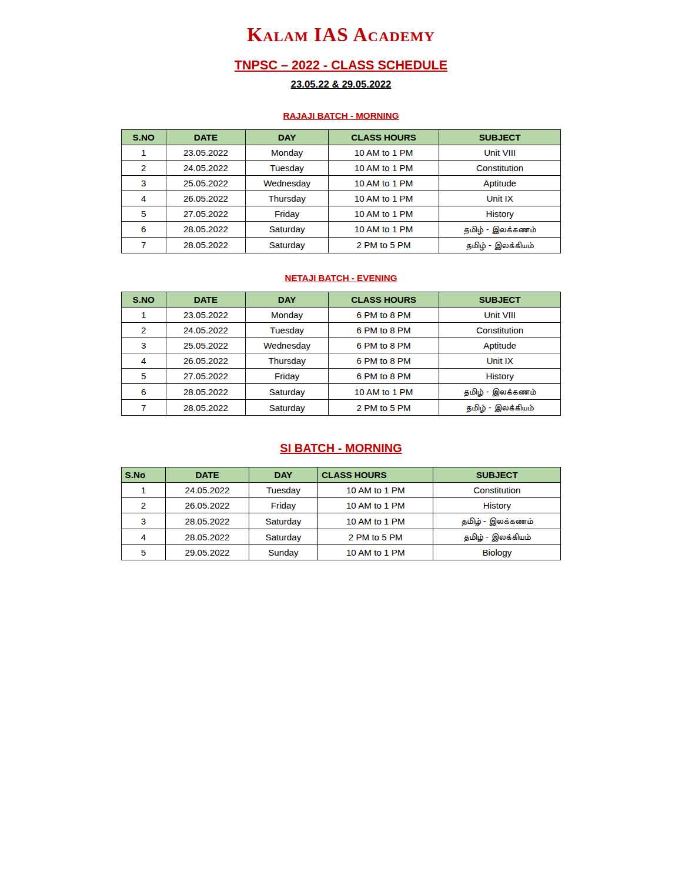Kalam IAS Academy
TNPSC – 2022 - CLASS SCHEDULE
23.05.22 & 29.05.2022
RAJAJI BATCH - MORNING
| S.NO | DATE | DAY | CLASS HOURS | SUBJECT |
| --- | --- | --- | --- | --- |
| 1 | 23.05.2022 | Monday | 10 AM to 1 PM | Unit VIII |
| 2 | 24.05.2022 | Tuesday | 10 AM to 1 PM | Constitution |
| 3 | 25.05.2022 | Wednesday | 10 AM to 1 PM | Aptitude |
| 4 | 26.05.2022 | Thursday | 10 AM to 1 PM | Unit IX |
| 5 | 27.05.2022 | Friday | 10 AM to 1 PM | History |
| 6 | 28.05.2022 | Saturday | 10 AM to 1 PM | தமிழ் - இலக்கணம் |
| 7 | 28.05.2022 | Saturday | 2 PM to 5 PM | தமிழ் - இலக்கியம் |
NETAJI BATCH - EVENING
| S.NO | DATE | DAY | CLASS HOURS | SUBJECT |
| --- | --- | --- | --- | --- |
| 1 | 23.05.2022 | Monday | 6 PM to 8 PM | Unit VIII |
| 2 | 24.05.2022 | Tuesday | 6 PM to 8 PM | Constitution |
| 3 | 25.05.2022 | Wednesday | 6 PM to 8 PM | Aptitude |
| 4 | 26.05.2022 | Thursday | 6 PM to 8 PM | Unit IX |
| 5 | 27.05.2022 | Friday | 6 PM to 8 PM | History |
| 6 | 28.05.2022 | Saturday | 10 AM to 1 PM | தமிழ் - இலக்கணம் |
| 7 | 28.05.2022 | Saturday | 2 PM to 5 PM | தமிழ் - இலக்கியம் |
SI BATCH - MORNING
| S.No | DATE | DAY | CLASS HOURS | SUBJECT |
| --- | --- | --- | --- | --- |
| 1 | 24.05.2022 | Tuesday | 10 AM to 1 PM | Constitution |
| 2 | 26.05.2022 | Friday | 10 AM to 1 PM | History |
| 3 | 28.05.2022 | Saturday | 10 AM to 1 PM | தமிழ் - இலக்கணம் |
| 4 | 28.05.2022 | Saturday | 2 PM to 5 PM | தமிழ் - இலக்கியம் |
| 5 | 29.05.2022 | Sunday | 10 AM to 1 PM | Biology |